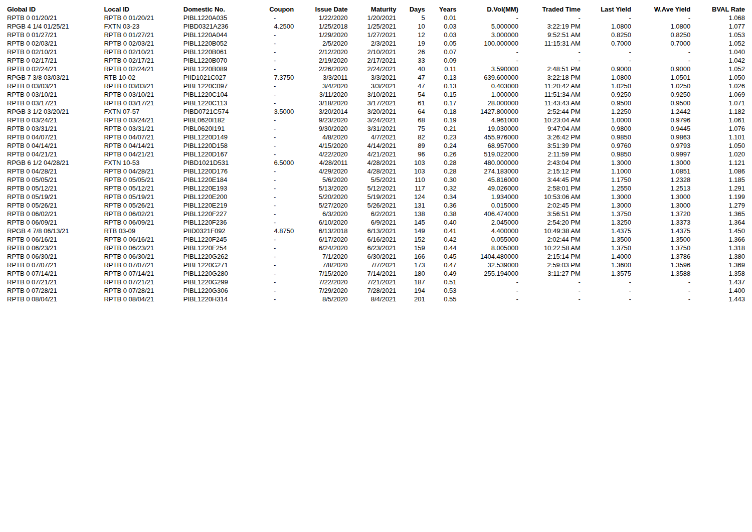| Global ID | Local ID | Domestic No. | Coupon | Issue Date | Maturity | Days | Years | D.Vol(MM) | Traded Time | Last Yield | W.Ave Yield | BVAL Rate |
| --- | --- | --- | --- | --- | --- | --- | --- | --- | --- | --- | --- | --- |
| RPTB 0 01/20/21 | RPTB 0 01/20/21 | PIBL1220A035 | - | 1/22/2020 | 1/20/2021 | 5 | 0.01 | - | - | - | - | 1.068 |
| RPGB 4 1/4 01/25/21 | FXTN 03-23 | PIBD0321A236 | 4.2500 | 1/25/2018 | 1/25/2021 | 10 | 0.03 | 5.000000 | 3:22:19 PM | 1.0800 | 1.0800 | 1.077 |
| RPTB 0 01/27/21 | RPTB 0 01/27/21 | PIBL1220A044 | - | 1/29/2020 | 1/27/2021 | 12 | 0.03 | 3.000000 | 9:52:51 AM | 0.8250 | 0.8250 | 1.053 |
| RPTB 0 02/03/21 | RPTB 0 02/03/21 | PIBL1220B052 | - | 2/5/2020 | 2/3/2021 | 19 | 0.05 | 100.000000 | 11:15:31 AM | 0.7000 | 0.7000 | 1.052 |
| RPTB 0 02/10/21 | RPTB 0 02/10/21 | PIBL1220B061 | - | 2/12/2020 | 2/10/2021 | 26 | 0.07 | - | - | - | - | 1.040 |
| RPTB 0 02/17/21 | RPTB 0 02/17/21 | PIBL1220B070 | - | 2/19/2020 | 2/17/2021 | 33 | 0.09 | - | - | - | - | 1.042 |
| RPTB 0 02/24/21 | RPTB 0 02/24/21 | PIBL1220B089 | - | 2/26/2020 | 2/24/2021 | 40 | 0.11 | 3.590000 | 2:48:51 PM | 0.9000 | 0.9000 | 1.052 |
| RPGB 7 3/8 03/03/21 | RTB 10-02 | PIID1021C027 | 7.3750 | 3/3/2011 | 3/3/2021 | 47 | 0.13 | 639.600000 | 3:22:18 PM | 1.0800 | 1.0501 | 1.050 |
| RPTB 0 03/03/21 | RPTB 0 03/03/21 | PIBL1220C097 | - | 3/4/2020 | 3/3/2021 | 47 | 0.13 | 0.403000 | 11:20:42 AM | 1.0250 | 1.0250 | 1.026 |
| RPTB 0 03/10/21 | RPTB 0 03/10/21 | PIBL1220C104 | - | 3/11/2020 | 3/10/2021 | 54 | 0.15 | 1.000000 | 11:51:34 AM | 0.9250 | 0.9250 | 1.069 |
| RPTB 0 03/17/21 | RPTB 0 03/17/21 | PIBL1220C113 | - | 3/18/2020 | 3/17/2021 | 61 | 0.17 | 28.000000 | 11:43:43 AM | 0.9500 | 0.9500 | 1.071 |
| RPGB 3 1/2 03/20/21 | FXTN 07-57 | PIBD0721C574 | 3.5000 | 3/20/2014 | 3/20/2021 | 64 | 0.18 | 1427.800000 | 2:52:44 PM | 1.2250 | 1.2442 | 1.182 |
| RPTB 0 03/24/21 | RPTB 0 03/24/21 | PIBL0620I182 | - | 9/23/2020 | 3/24/2021 | 68 | 0.19 | 4.961000 | 10:23:04 AM | 1.0000 | 0.9796 | 1.061 |
| RPTB 0 03/31/21 | RPTB 0 03/31/21 | PIBL0620I191 | - | 9/30/2020 | 3/31/2021 | 75 | 0.21 | 19.030000 | 9:47:04 AM | 0.9800 | 0.9445 | 1.076 |
| RPTB 0 04/07/21 | RPTB 0 04/07/21 | PIBL1220D149 | - | 4/8/2020 | 4/7/2021 | 82 | 0.23 | 455.976000 | 3:26:42 PM | 0.9850 | 0.9863 | 1.101 |
| RPTB 0 04/14/21 | RPTB 0 04/14/21 | PIBL1220D158 | - | 4/15/2020 | 4/14/2021 | 89 | 0.24 | 68.957000 | 3:51:39 PM | 0.9760 | 0.9793 | 1.050 |
| RPTB 0 04/21/21 | RPTB 0 04/21/21 | PIBL1220D167 | - | 4/22/2020 | 4/21/2021 | 96 | 0.26 | 519.022000 | 2:11:59 PM | 0.9850 | 0.9997 | 1.020 |
| RPGB 6 1/2 04/28/21 | FXTN 10-53 | PIBD1021D531 | 6.5000 | 4/28/2011 | 4/28/2021 | 103 | 0.28 | 480.000000 | 2:43:04 PM | 1.3000 | 1.3000 | 1.121 |
| RPTB 0 04/28/21 | RPTB 0 04/28/21 | PIBL1220D176 | - | 4/29/2020 | 4/28/2021 | 103 | 0.28 | 274.183000 | 2:15:12 PM | 1.1000 | 1.0851 | 1.086 |
| RPTB 0 05/05/21 | RPTB 0 05/05/21 | PIBL1220E184 | - | 5/6/2020 | 5/5/2021 | 110 | 0.30 | 45.816000 | 3:44:45 PM | 1.1750 | 1.2328 | 1.185 |
| RPTB 0 05/12/21 | RPTB 0 05/12/21 | PIBL1220E193 | - | 5/13/2020 | 5/12/2021 | 117 | 0.32 | 49.026000 | 2:58:01 PM | 1.2550 | 1.2513 | 1.291 |
| RPTB 0 05/19/21 | RPTB 0 05/19/21 | PIBL1220E200 | - | 5/20/2020 | 5/19/2021 | 124 | 0.34 | 1.934000 | 10:53:06 AM | 1.3000 | 1.3000 | 1.199 |
| RPTB 0 05/26/21 | RPTB 0 05/26/21 | PIBL1220E219 | - | 5/27/2020 | 5/26/2021 | 131 | 0.36 | 0.015000 | 2:02:45 PM | 1.3000 | 1.3000 | 1.279 |
| RPTB 0 06/02/21 | RPTB 0 06/02/21 | PIBL1220F227 | - | 6/3/2020 | 6/2/2021 | 138 | 0.38 | 406.474000 | 3:56:51 PM | 1.3750 | 1.3720 | 1.365 |
| RPTB 0 06/09/21 | RPTB 0 06/09/21 | PIBL1220F236 | - | 6/10/2020 | 6/9/2021 | 145 | 0.40 | 2.045000 | 2:54:20 PM | 1.3250 | 1.3373 | 1.364 |
| RPGB 4 7/8 06/13/21 | RTB 03-09 | PIID0321F092 | 4.8750 | 6/13/2018 | 6/13/2021 | 149 | 0.41 | 4.400000 | 10:49:38 AM | 1.4375 | 1.4375 | 1.450 |
| RPTB 0 06/16/21 | RPTB 0 06/16/21 | PIBL1220F245 | - | 6/17/2020 | 6/16/2021 | 152 | 0.42 | 0.055000 | 2:02:44 PM | 1.3500 | 1.3500 | 1.366 |
| RPTB 0 06/23/21 | RPTB 0 06/23/21 | PIBL1220F254 | - | 6/24/2020 | 6/23/2021 | 159 | 0.44 | 8.005000 | 10:22:58 AM | 1.3750 | 1.3750 | 1.318 |
| RPTB 0 06/30/21 | RPTB 0 06/30/21 | PIBL1220G262 | - | 7/1/2020 | 6/30/2021 | 166 | 0.45 | 1404.480000 | 2:15:14 PM | 1.4000 | 1.3786 | 1.380 |
| RPTB 0 07/07/21 | RPTB 0 07/07/21 | PIBL1220G271 | - | 7/8/2020 | 7/7/2021 | 173 | 0.47 | 32.539000 | 2:59:03 PM | 1.3600 | 1.3596 | 1.369 |
| RPTB 0 07/14/21 | RPTB 0 07/14/21 | PIBL1220G280 | - | 7/15/2020 | 7/14/2021 | 180 | 0.49 | 255.194000 | 3:11:27 PM | 1.3575 | 1.3588 | 1.358 |
| RPTB 0 07/21/21 | RPTB 0 07/21/21 | PIBL1220G299 | - | 7/22/2020 | 7/21/2021 | 187 | 0.51 | - | - | - | - | 1.437 |
| RPTB 0 07/28/21 | RPTB 0 07/28/21 | PIBL1220G306 | - | 7/29/2020 | 7/28/2021 | 194 | 0.53 | - | - | - | - | 1.400 |
| RPTB 0 08/04/21 | RPTB 0 08/04/21 | PIBL1220H314 | - | 8/5/2020 | 8/4/2021 | 201 | 0.55 | - | - | - | - | 1.443 |